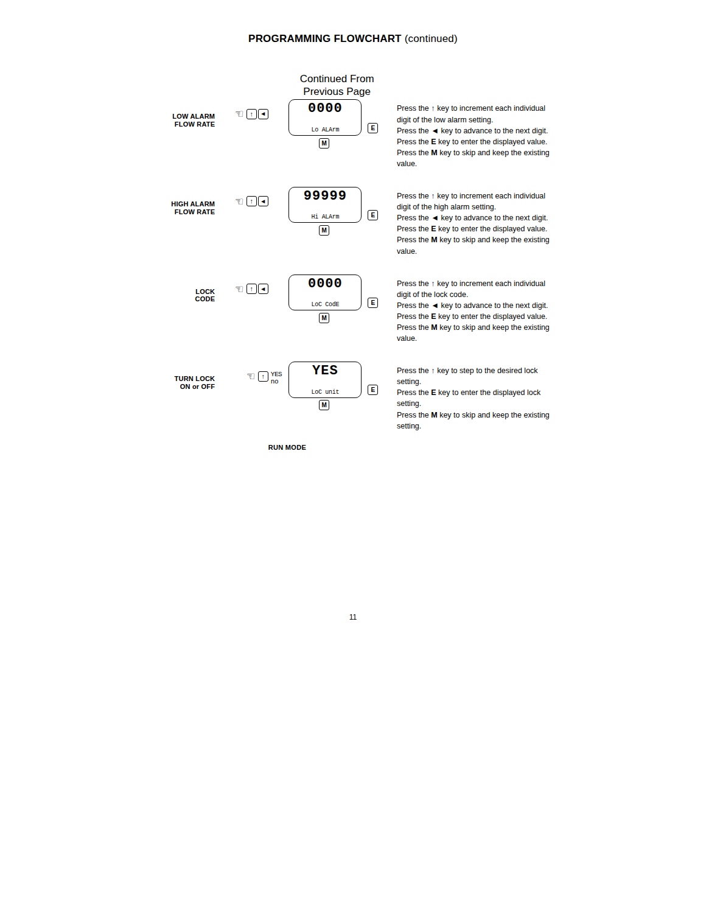PROGRAMMING FLOWCHART (continued)
Continued From
Previous Page
LOW ALARM
FLOW RATE
☜ ↑ ◄
0000
Lo ALArm
E
M
Press the ↑ key to increment each individual digit of the low alarm setting.
Press the ◄ key to advance to the next digit.
Press the E key to enter the displayed value.
Press the M key to skip and keep the existing value.
HIGH ALARM
FLOW RATE
☜ ↑ ◄
99999
Hi ALArm
E
M
Press the ↑ key to increment each individual digit of the high alarm setting.
Press the ◄ key to advance to the next digit.
Press the E key to enter the displayed value.
Press the M key to skip and keep the existing value.
LOCK
CODE
☜ ↑ ◄
0000
LoC CodE
E
M
Press the ↑ key to increment each individual digit of the lock code.
Press the ◄ key to advance to the next digit.
Press the E key to enter the displayed value.
Press the M key to skip and keep the existing value.
TURN LOCK
ON or OFF
☜ ↑
YES
no
YES
LoC unit
E
M
Press the ↑ key to step to the desired lock setting.
Press the E key to enter the displayed lock setting.
Press the M key to skip and keep the existing setting.
RUN MODE
11